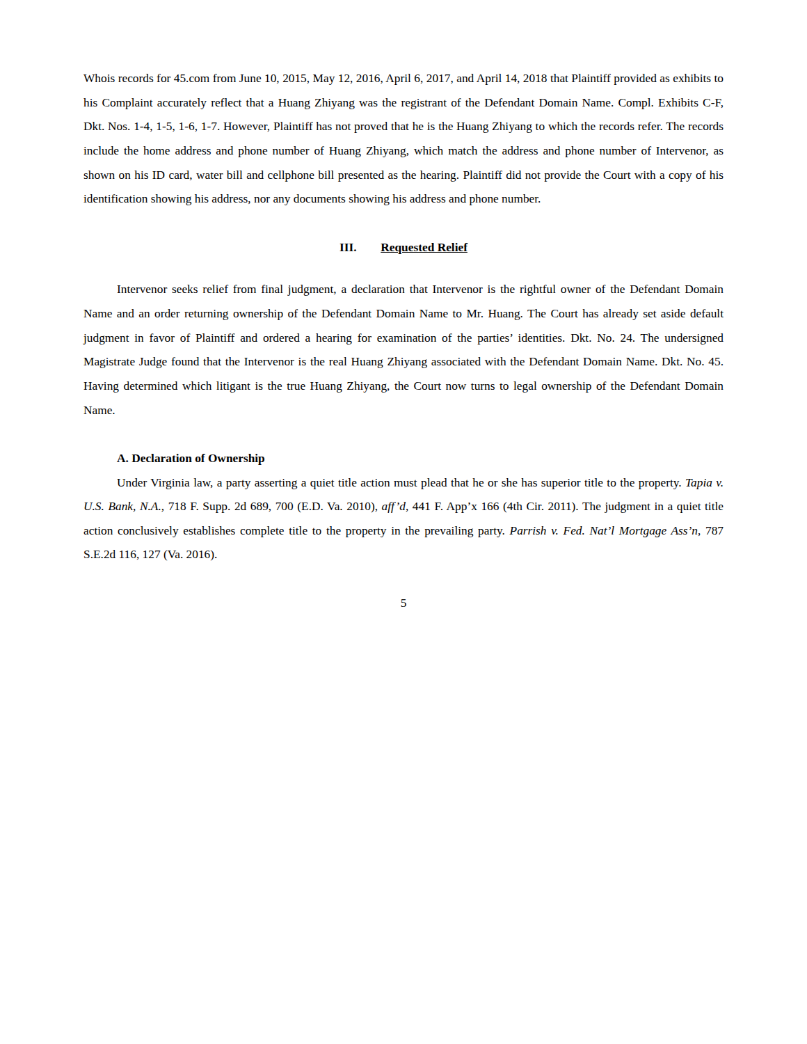Whois records for 45.com from June 10, 2015, May 12, 2016, April 6, 2017, and April 14, 2018 that Plaintiff provided as exhibits to his Complaint accurately reflect that a Huang Zhiyang was the registrant of the Defendant Domain Name. Compl. Exhibits C-F, Dkt. Nos. 1-4, 1-5, 1-6, 1-7. However, Plaintiff has not proved that he is the Huang Zhiyang to which the records refer. The records include the home address and phone number of Huang Zhiyang, which match the address and phone number of Intervenor, as shown on his ID card, water bill and cellphone bill presented as the hearing. Plaintiff did not provide the Court with a copy of his identification showing his address, nor any documents showing his address and phone number.
III. Requested Relief
Intervenor seeks relief from final judgment, a declaration that Intervenor is the rightful owner of the Defendant Domain Name and an order returning ownership of the Defendant Domain Name to Mr. Huang. The Court has already set aside default judgment in favor of Plaintiff and ordered a hearing for examination of the parties’ identities. Dkt. No. 24. The undersigned Magistrate Judge found that the Intervenor is the real Huang Zhiyang associated with the Defendant Domain Name. Dkt. No. 45. Having determined which litigant is the true Huang Zhiyang, the Court now turns to legal ownership of the Defendant Domain Name.
A. Declaration of Ownership
Under Virginia law, a party asserting a quiet title action must plead that he or she has superior title to the property. Tapia v. U.S. Bank, N.A., 718 F. Supp. 2d 689, 700 (E.D. Va. 2010), aff’d, 441 F. App’x 166 (4th Cir. 2011). The judgment in a quiet title action conclusively establishes complete title to the property in the prevailing party. Parrish v. Fed. Nat’l Mortgage Ass’n, 787 S.E.2d 116, 127 (Va. 2016).
5